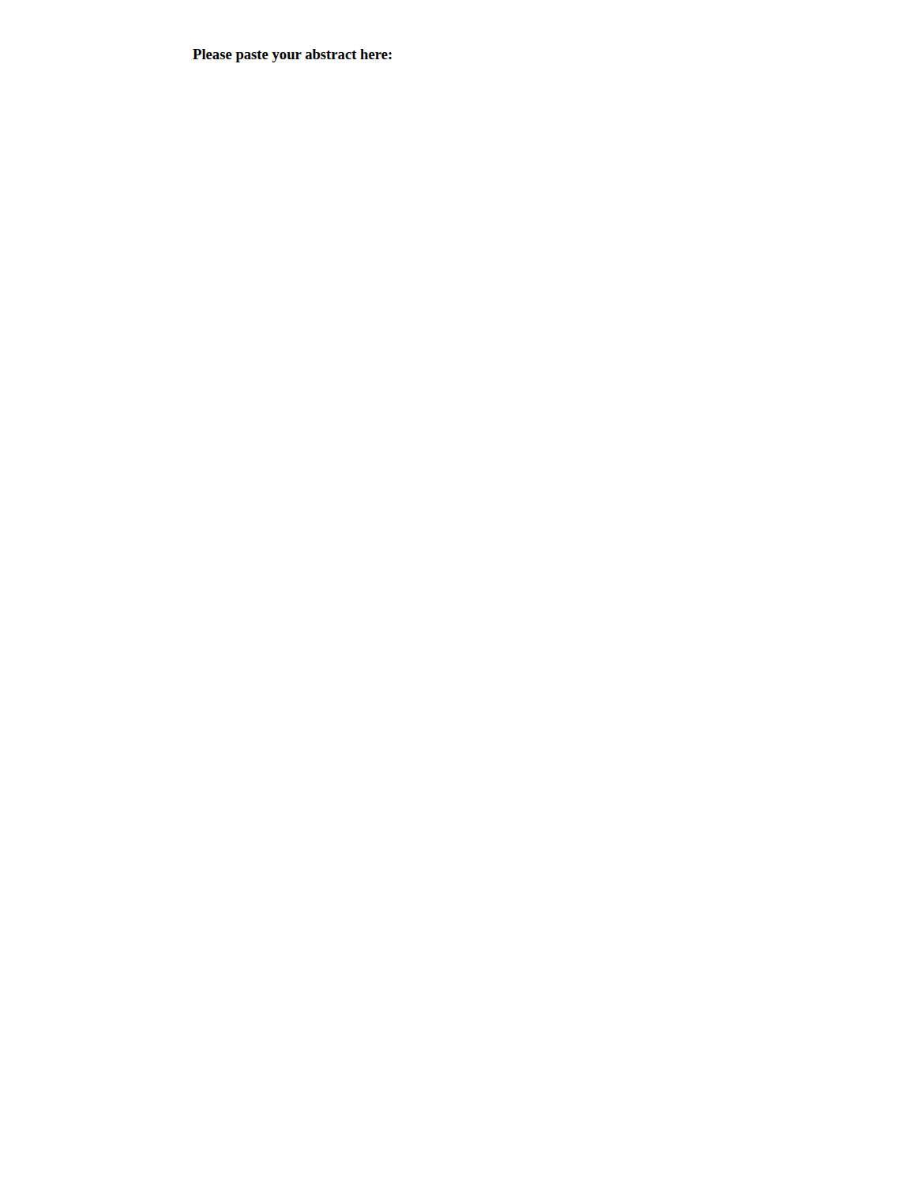Please paste your abstract here: